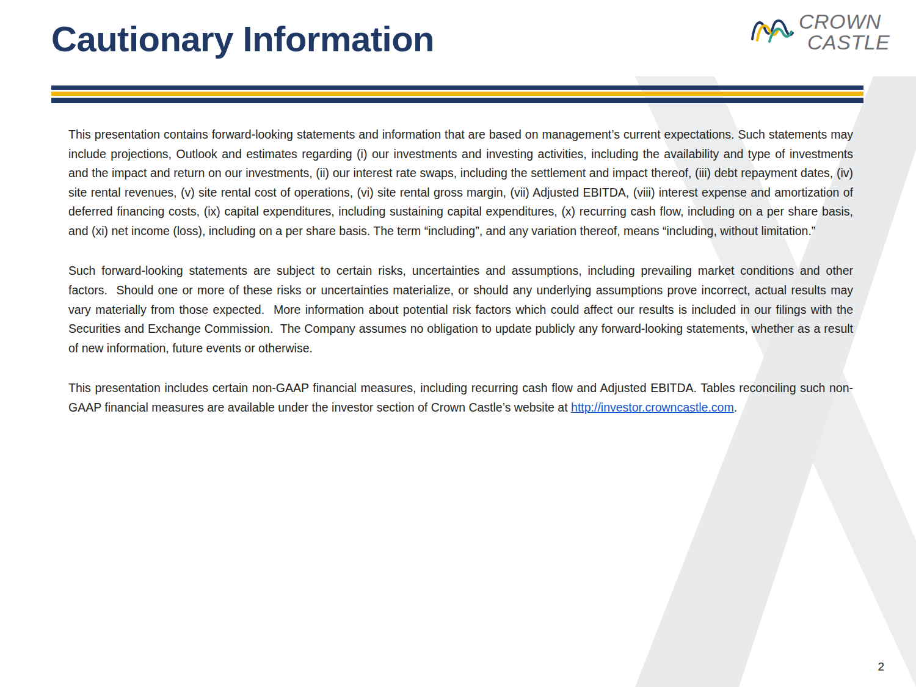CROWN
CASTLE
Cautionary Information
This presentation contains forward-looking statements and information that are based on management’s current expectations. Such statements may include projections, Outlook and estimates regarding (i) our investments and investing activities, including the availability and type of investments and the impact and return on our investments, (ii) our interest rate swaps, including the settlement and impact thereof, (iii) debt repayment dates, (iv) site rental revenues, (v) site rental cost of operations, (vi) site rental gross margin, (vii) Adjusted EBITDA, (viii) interest expense and amortization of deferred financing costs, (ix) capital expenditures, including sustaining capital expenditures, (x) recurring cash flow, including on a per share basis, and (xi) net income (loss), including on a per share basis. The term “including”, and any variation thereof, means “including, without limitation.”
Such forward-looking statements are subject to certain risks, uncertainties and assumptions, including prevailing market conditions and other factors. Should one or more of these risks or uncertainties materialize, or should any underlying assumptions prove incorrect, actual results may vary materially from those expected. More information about potential risk factors which could affect our results is included in our filings with the Securities and Exchange Commission. The Company assumes no obligation to update publicly any forward-looking statements, whether as a result of new information, future events or otherwise.
This presentation includes certain non-GAAP financial measures, including recurring cash flow and Adjusted EBITDA. Tables reconciling such non-GAAP financial measures are available under the investor section of Crown Castle’s website at http://investor.crowncastle.com.
2